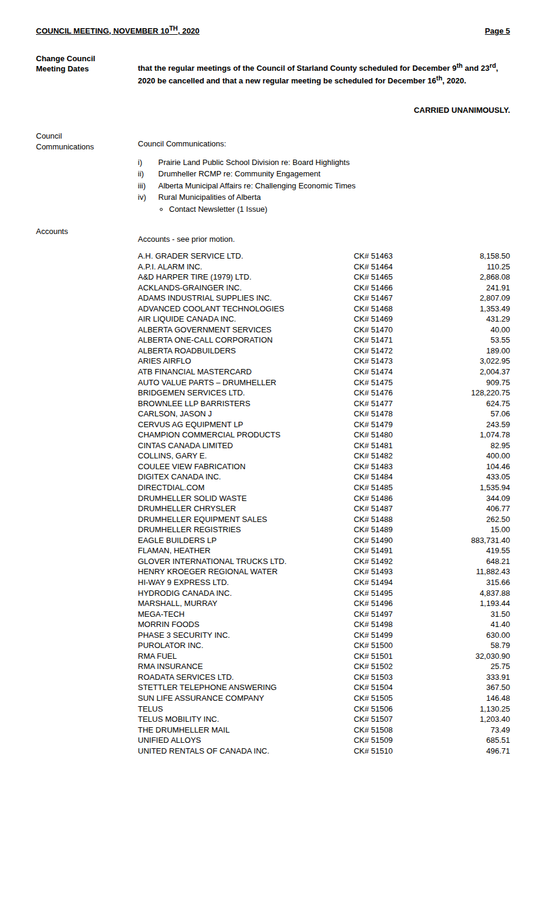Council Meeting, November 10th, 2020 Page 5
Change Council
Meeting Dates
that the regular meetings of the Council of Starland County scheduled for December 9th and 23rd, 2020 be cancelled and that a new regular meeting be scheduled for December 16th, 2020.
CARRIED UNANIMOUSLY.
Council
Communications
Council Communications:
i) Prairie Land Public School Division re: Board Highlights
ii) Drumheller RCMP re: Community Engagement
iii) Alberta Municipal Affairs re: Challenging Economic Times
iv) Rural Municipalities of Alberta
Contact Newsletter (1 Issue)
Accounts
Accounts - see prior motion.
| A.H. GRADER SERVICE LTD. | CK# 51463 | 8,158.50 |
| A.P.I. ALARM INC. | CK# 51464 | 110.25 |
| A&D HARPER TIRE (1979) LTD. | CK# 51465 | 2,868.08 |
| ACKLANDS-GRAINGER INC. | CK# 51466 | 241.91 |
| ADAMS INDUSTRIAL SUPPLIES INC. | CK# 51467 | 2,807.09 |
| ADVANCED COOLANT TECHNOLOGIES | CK# 51468 | 1,353.49 |
| AIR LIQUIDE CANADA INC. | CK# 51469 | 431.29 |
| ALBERTA GOVERNMENT SERVICES | CK# 51470 | 40.00 |
| ALBERTA ONE-CALL CORPORATION | CK# 51471 | 53.55 |
| ALBERTA ROADBUILDERS | CK# 51472 | 189.00 |
| ARIES AIRFLO | CK# 51473 | 3,022.95 |
| ATB FINANCIAL MASTERCARD | CK# 51474 | 2,004.37 |
| AUTO VALUE PARTS – DRUMHELLER | CK# 51475 | 909.75 |
| BRIDGEMEN SERVICES LTD. | CK# 51476 | 128,220.75 |
| BROWNLEE LLP BARRISTERS | CK# 51477 | 624.75 |
| CARLSON, JASON J | CK# 51478 | 57.06 |
| CERVUS AG EQUIPMENT LP | CK# 51479 | 243.59 |
| CHAMPION COMMERCIAL PRODUCTS | CK# 51480 | 1,074.78 |
| CINTAS CANADA LIMITED | CK# 51481 | 82.95 |
| COLLINS, GARY E. | CK# 51482 | 400.00 |
| COULEE VIEW FABRICATION | CK# 51483 | 104.46 |
| DIGITEX CANADA INC. | CK# 51484 | 433.05 |
| DIRECTDIAL.COM | CK# 51485 | 1,535.94 |
| DRUMHELLER SOLID WASTE | CK# 51486 | 344.09 |
| DRUMHELLER CHRYSLER | CK# 51487 | 406.77 |
| DRUMHELLER EQUIPMENT SALES | CK# 51488 | 262.50 |
| DRUMHELLER REGISTRIES | CK# 51489 | 15.00 |
| EAGLE BUILDERS LP | CK# 51490 | 883,731.40 |
| FLAMAN, HEATHER | CK# 51491 | 419.55 |
| GLOVER INTERNATIONAL TRUCKS LTD. | CK# 51492 | 648.21 |
| HENRY KROEGER REGIONAL WATER | CK# 51493 | 11,882.43 |
| HI-WAY 9 EXPRESS LTD. | CK# 51494 | 315.66 |
| HYDRODIG CANADA INC. | CK# 51495 | 4,837.88 |
| MARSHALL, MURRAY | CK# 51496 | 1,193.44 |
| MEGA-TECH | CK# 51497 | 31.50 |
| MORRIN FOODS | CK# 51498 | 41.40 |
| PHASE 3 SECURITY INC. | CK# 51499 | 630.00 |
| PUROLATOR INC. | CK# 51500 | 58.79 |
| RMA FUEL | CK# 51501 | 32,030.90 |
| RMA INSURANCE | CK# 51502 | 25.75 |
| ROADATA SERVICES LTD. | CK# 51503 | 333.91 |
| STETTLER TELEPHONE ANSWERING | CK# 51504 | 367.50 |
| SUN LIFE ASSURANCE COMPANY | CK# 51505 | 146.48 |
| TELUS | CK# 51506 | 1,130.25 |
| TELUS MOBILITY INC. | CK# 51507 | 1,203.40 |
| THE DRUMHELLER MAIL | CK# 51508 | 73.49 |
| UNIFIED ALLOYS | CK# 51509 | 685.51 |
| UNITED RENTALS OF CANADA INC. | CK# 51510 | 496.71 |